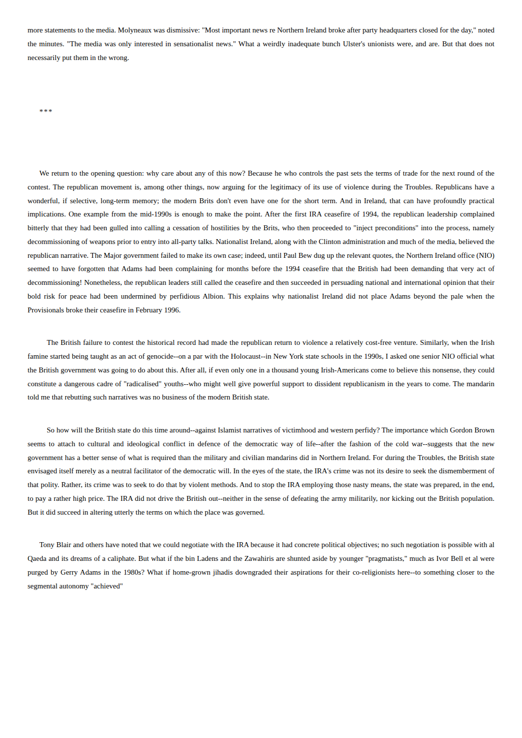more statements to the media. Molyneaux was dismissive: "Most important news re Northern Ireland broke after party headquarters closed for the day," noted the minutes. "The media was only interested in sensationalist news." What a weirdly inadequate bunch Ulster's unionists were, and are. But that does not necessarily put them in the wrong.
***
We return to the opening question: why care about any of this now? Because he who controls the past sets the terms of trade for the next round of the contest. The republican movement is, among other things, now arguing for the legitimacy of its use of violence during the Troubles. Republicans have a wonderful, if selective, long-term memory; the modern Brits don't even have one for the short term. And in Ireland, that can have profoundly practical implications. One example from the mid-1990s is enough to make the point. After the first IRA ceasefire of 1994, the republican leadership complained bitterly that they had been gulled into calling a cessation of hostilities by the Brits, who then proceeded to "inject preconditions" into the process, namely decommissioning of weapons prior to entry into all-party talks. Nationalist Ireland, along with the Clinton administration and much of the media, believed the republican narrative. The Major government failed to make its own case; indeed, until Paul Bew dug up the relevant quotes, the Northern Ireland office (NIO) seemed to have forgotten that Adams had been complaining for months before the 1994 ceasefire that the British had been demanding that very act of decommissioning! Nonetheless, the republican leaders still called the ceasefire and then succeeded in persuading national and international opinion that their bold risk for peace had been undermined by perfidious Albion. This explains why nationalist Ireland did not place Adams beyond the pale when the Provisionals broke their ceasefire in February 1996.
The British failure to contest the historical record had made the republican return to violence a relatively cost-free venture. Similarly, when the Irish famine started being taught as an act of genocide--on a par with the Holocaust--in New York state schools in the 1990s, I asked one senior NIO official what the British government was going to do about this. After all, if even only one in a thousand young Irish-Americans come to believe this nonsense, they could constitute a dangerous cadre of "radicalised" youths--who might well give powerful support to dissident republicanism in the years to come. The mandarin told me that rebutting such narratives was no business of the modern British state.
So how will the British state do this time around--against Islamist narratives of victimhood and western perfidy? The importance which Gordon Brown seems to attach to cultural and ideological conflict in defence of the democratic way of life--after the fashion of the cold war--suggests that the new government has a better sense of what is required than the military and civilian mandarins did in Northern Ireland. For during the Troubles, the British state envisaged itself merely as a neutral facilitator of the democratic will. In the eyes of the state, the IRA's crime was not its desire to seek the dismemberment of that polity. Rather, its crime was to seek to do that by violent methods. And to stop the IRA employing those nasty means, the state was prepared, in the end, to pay a rather high price. The IRA did not drive the British out--neither in the sense of defeating the army militarily, nor kicking out the British population. But it did succeed in altering utterly the terms on which the place was governed.
Tony Blair and others have noted that we could negotiate with the IRA because it had concrete political objectives; no such negotiation is possible with al Qaeda and its dreams of a caliphate. But what if the bin Ladens and the Zawahiris are shunted aside by younger "pragmatists," much as Ivor Bell et al were purged by Gerry Adams in the 1980s? What if home-grown jihadis downgraded their aspirations for their co-religionists here--to something closer to the segmental autonomy "achieved"